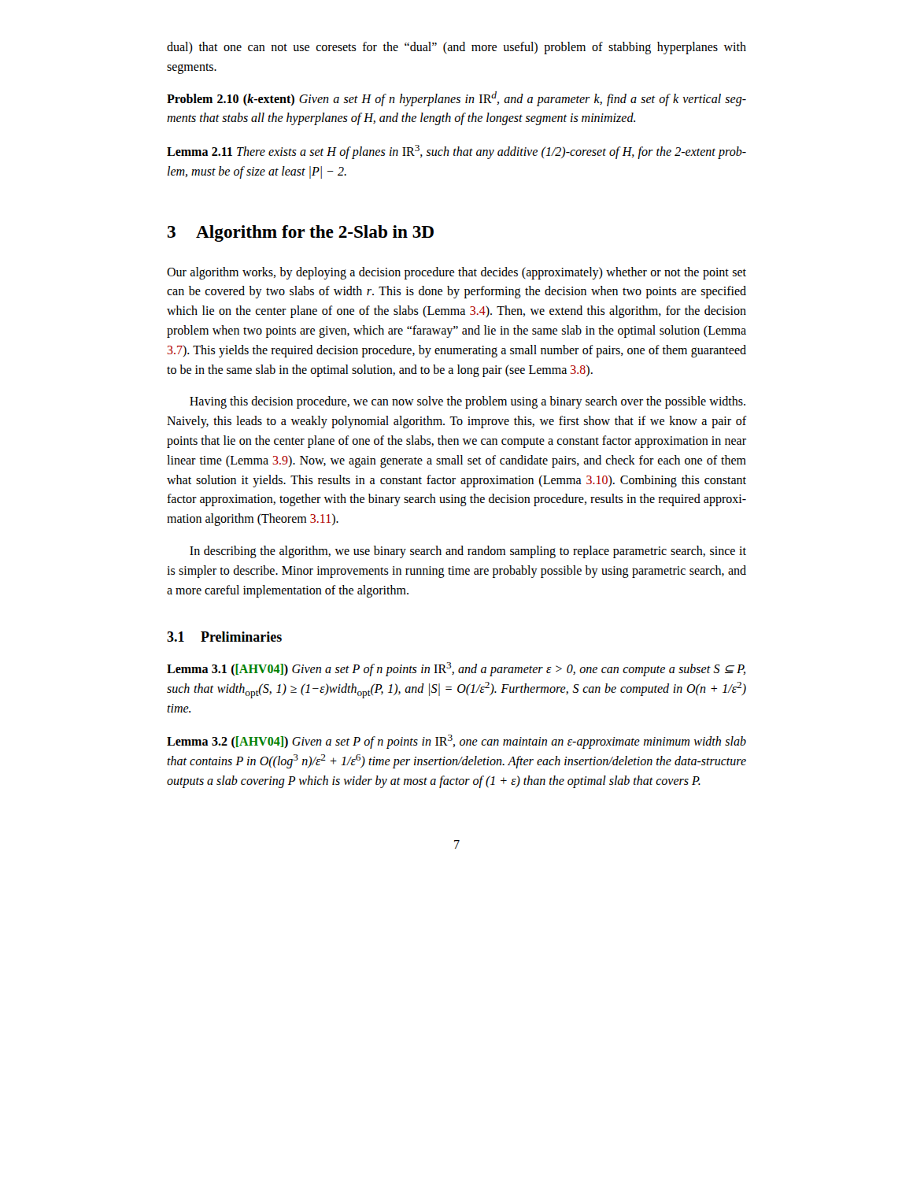dual) that one can not use coresets for the “dual” (and more useful) problem of stabbing hyperplanes with segments.
Problem 2.10 (k-extent) Given a set H of n hyperplanes in IRd, and a parameter k, find a set of k vertical segments that stabs all the hyperplanes of H, and the length of the longest segment is minimized.
Lemma 2.11 There exists a set H of planes in IR3, such that any additive (1/2)-coreset of H, for the 2-extent problem, must be of size at least |P| − 2.
3 Algorithm for the 2-Slab in 3D
Our algorithm works, by deploying a decision procedure that decides (approximately) whether or not the point set can be covered by two slabs of width r. This is done by performing the decision when two points are specified which lie on the center plane of one of the slabs (Lemma 3.4). Then, we extend this algorithm, for the decision problem when two points are given, which are “faraway” and lie in the same slab in the optimal solution (Lemma 3.7). This yields the required decision procedure, by enumerating a small number of pairs, one of them guaranteed to be in the same slab in the optimal solution, and to be a long pair (see Lemma 3.8).
Having this decision procedure, we can now solve the problem using a binary search over the possible widths. Naively, this leads to a weakly polynomial algorithm. To improve this, we first show that if we know a pair of points that lie on the center plane of one of the slabs, then we can compute a constant factor approximation in near linear time (Lemma 3.9). Now, we again generate a small set of candidate pairs, and check for each one of them what solution it yields. This results in a constant factor approximation (Lemma 3.10). Combining this constant factor approximation, together with the binary search using the decision procedure, results in the required approximation algorithm (Theorem 3.11).
In describing the algorithm, we use binary search and random sampling to replace parametric search, since it is simpler to describe. Minor improvements in running time are probably possible by using parametric search, and a more careful implementation of the algorithm.
3.1 Preliminaries
Lemma 3.1 ([AHV04]) Given a set P of n points in IR3, and a parameter ε > 0, one can compute a subset S ⊆ P, such that widthopt(S, 1) ≥ (1−ε)widthopt(P, 1), and |S| = O(1/ε2). Furthermore, S can be computed in O(n + 1/ε2) time.
Lemma 3.2 ([AHV04]) Given a set P of n points in IR3, one can maintain an ε-approximate minimum width slab that contains P in O((log3 n)/ε2 + 1/ε6) time per insertion/deletion. After each insertion/deletion the data-structure outputs a slab covering P which is wider by at most a factor of (1 + ε) than the optimal slab that covers P.
7